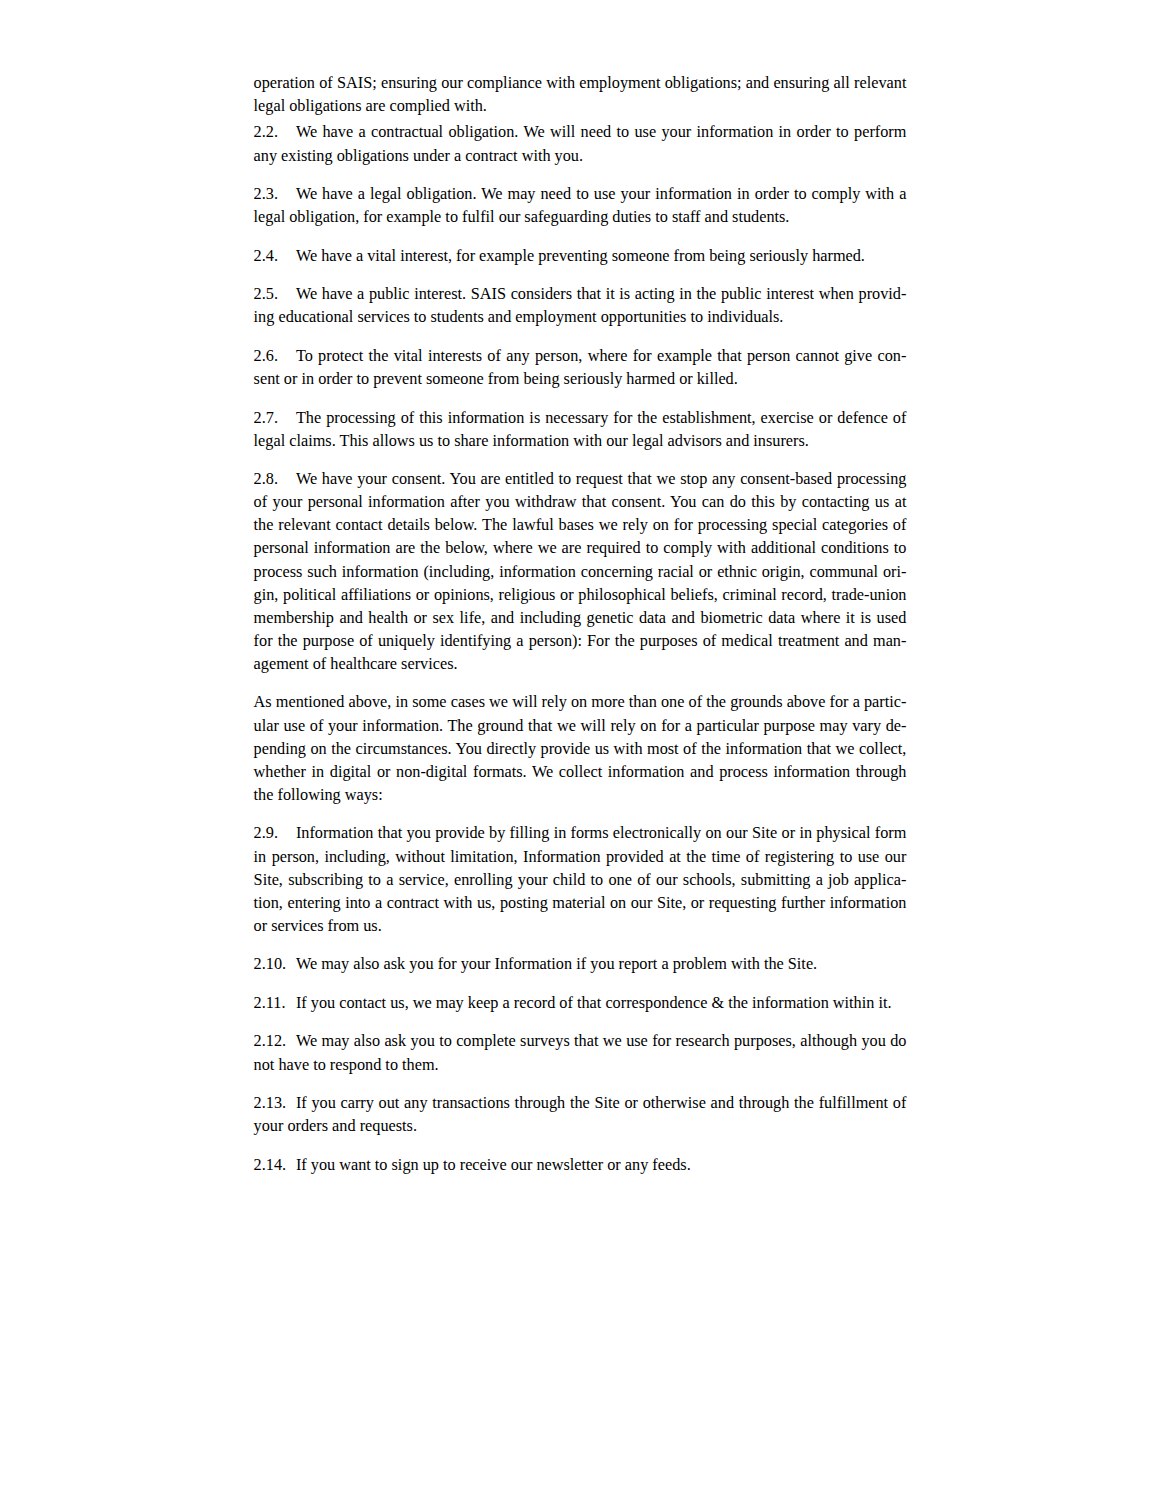operation of SAIS; ensuring our compliance with employment obligations; and ensuring all relevant legal obligations are complied with.
2.2. We have a contractual obligation. We will need to use your information in order to perform any existing obligations under a contract with you.
2.3. We have a legal obligation. We may need to use your information in order to comply with a legal obligation, for example to fulfil our safeguarding duties to staff and students.
2.4. We have a vital interest, for example preventing someone from being seriously harmed.
2.5. We have a public interest. SAIS considers that it is acting in the public interest when providing educational services to students and employment opportunities to individuals.
2.6. To protect the vital interests of any person, where for example that person cannot give consent or in order to prevent someone from being seriously harmed or killed.
2.7. The processing of this information is necessary for the establishment, exercise or defence of legal claims. This allows us to share information with our legal advisors and insurers.
2.8. We have your consent. You are entitled to request that we stop any consent-based processing of your personal information after you withdraw that consent. You can do this by contacting us at the relevant contact details below. The lawful bases we rely on for processing special categories of personal information are the below, where we are required to comply with additional conditions to process such information (including, information concerning racial or ethnic origin, communal origin, political affiliations or opinions, religious or philosophical beliefs, criminal record, trade-union membership and health or sex life, and including genetic data and biometric data where it is used for the purpose of uniquely identifying a person): For the purposes of medical treatment and management of healthcare services.
As mentioned above, in some cases we will rely on more than one of the grounds above for a particular use of your information. The ground that we will rely on for a particular purpose may vary depending on the circumstances. You directly provide us with most of the information that we collect, whether in digital or non-digital formats. We collect information and process information through the following ways:
2.9. Information that you provide by filling in forms electronically on our Site or in physical form in person, including, without limitation, Information provided at the time of registering to use our Site, subscribing to a service, enrolling your child to one of our schools, submitting a job application, entering into a contract with us, posting material on our Site, or requesting further information or services from us.
2.10. We may also ask you for your Information if you report a problem with the Site.
2.11. If you contact us, we may keep a record of that correspondence & the information within it.
2.12. We may also ask you to complete surveys that we use for research purposes, although you do not have to respond to them.
2.13. If you carry out any transactions through the Site or otherwise and through the fulfillment of your orders and requests.
2.14. If you want to sign up to receive our newsletter or any feeds.